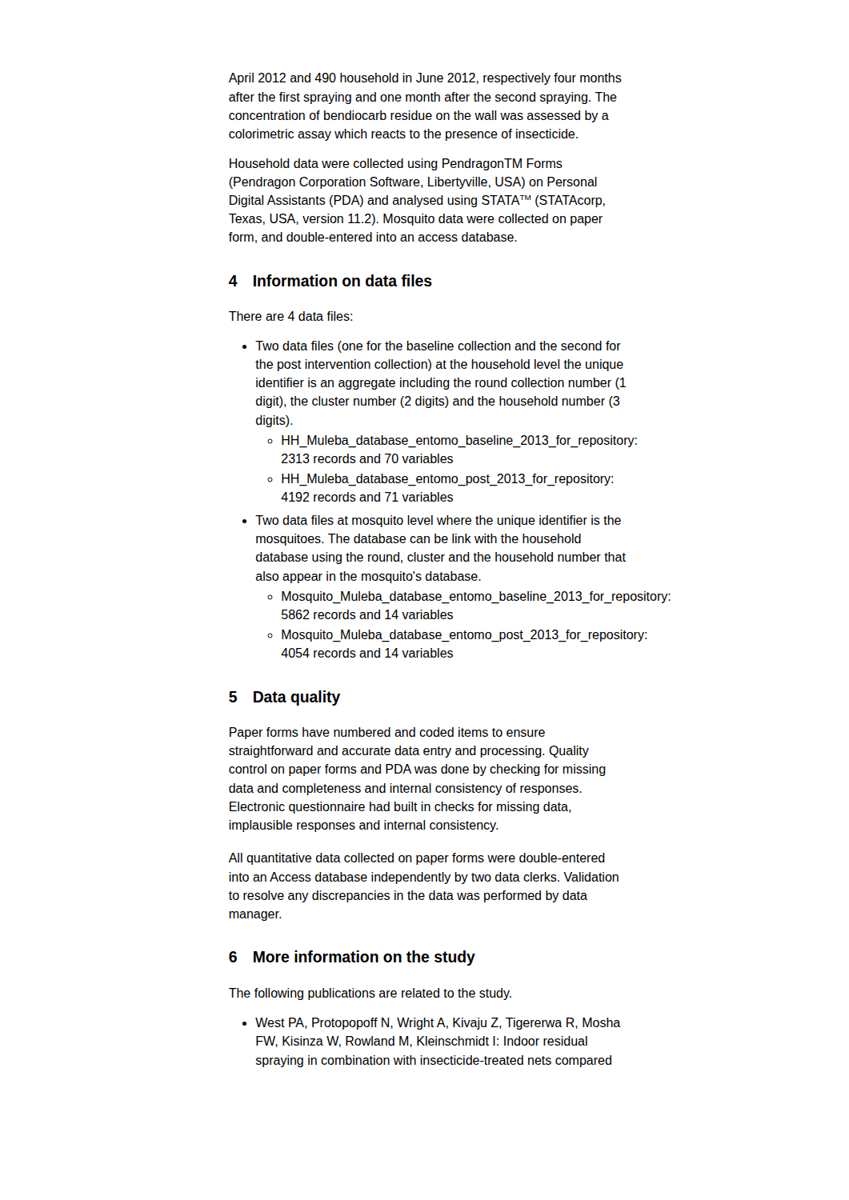April 2012 and 490 household in June 2012, respectively four months after the first spraying and one month after the second spraying. The concentration of bendiocarb residue on the wall was assessed by a colorimetric assay which reacts to the presence of insecticide.
Household data were collected using PendragonTM Forms (Pendragon Corporation Software, Libertyville, USA) on Personal Digital Assistants (PDA) and analysed using STATATM (STATAcorp, Texas, USA, version 11.2). Mosquito data were collected on paper form, and double-entered into an access database.
4 Information on data files
There are 4 data files:
Two data files (one for the baseline collection and the second for the post intervention collection) at the household level the unique identifier is an aggregate including the round collection number (1 digit), the cluster number (2 digits) and the household number (3 digits).
HH_Muleba_database_entomo_baseline_2013_for_repository: 2313 records and 70 variables
HH_Muleba_database_entomo_post_2013_for_repository: 4192 records and 71 variables
Two data files at mosquito level where the unique identifier is the mosquitoes. The database can be link with the household database using the round, cluster and the household number that also appear in the mosquito's database.
Mosquito_Muleba_database_entomo_baseline_2013_for_repository: 5862 records and 14 variables
Mosquito_Muleba_database_entomo_post_2013_for_repository: 4054 records and 14 variables
5 Data quality
Paper forms have numbered and coded items to ensure straightforward and accurate data entry and processing. Quality control on paper forms and PDA was done by checking for missing data and completeness and internal consistency of responses. Electronic questionnaire had built in checks for missing data, implausible responses and internal consistency.
All quantitative data collected on paper forms were double-entered into an Access database independently by two data clerks. Validation to resolve any discrepancies in the data was performed by data manager.
6 More information on the study
The following publications are related to the study.
West PA, Protopopoff N, Wright A, Kivaju Z, Tigererwa R, Mosha FW, Kisinza W, Rowland M, Kleinschmidt I: Indoor residual spraying in combination with insecticide-treated nets compared